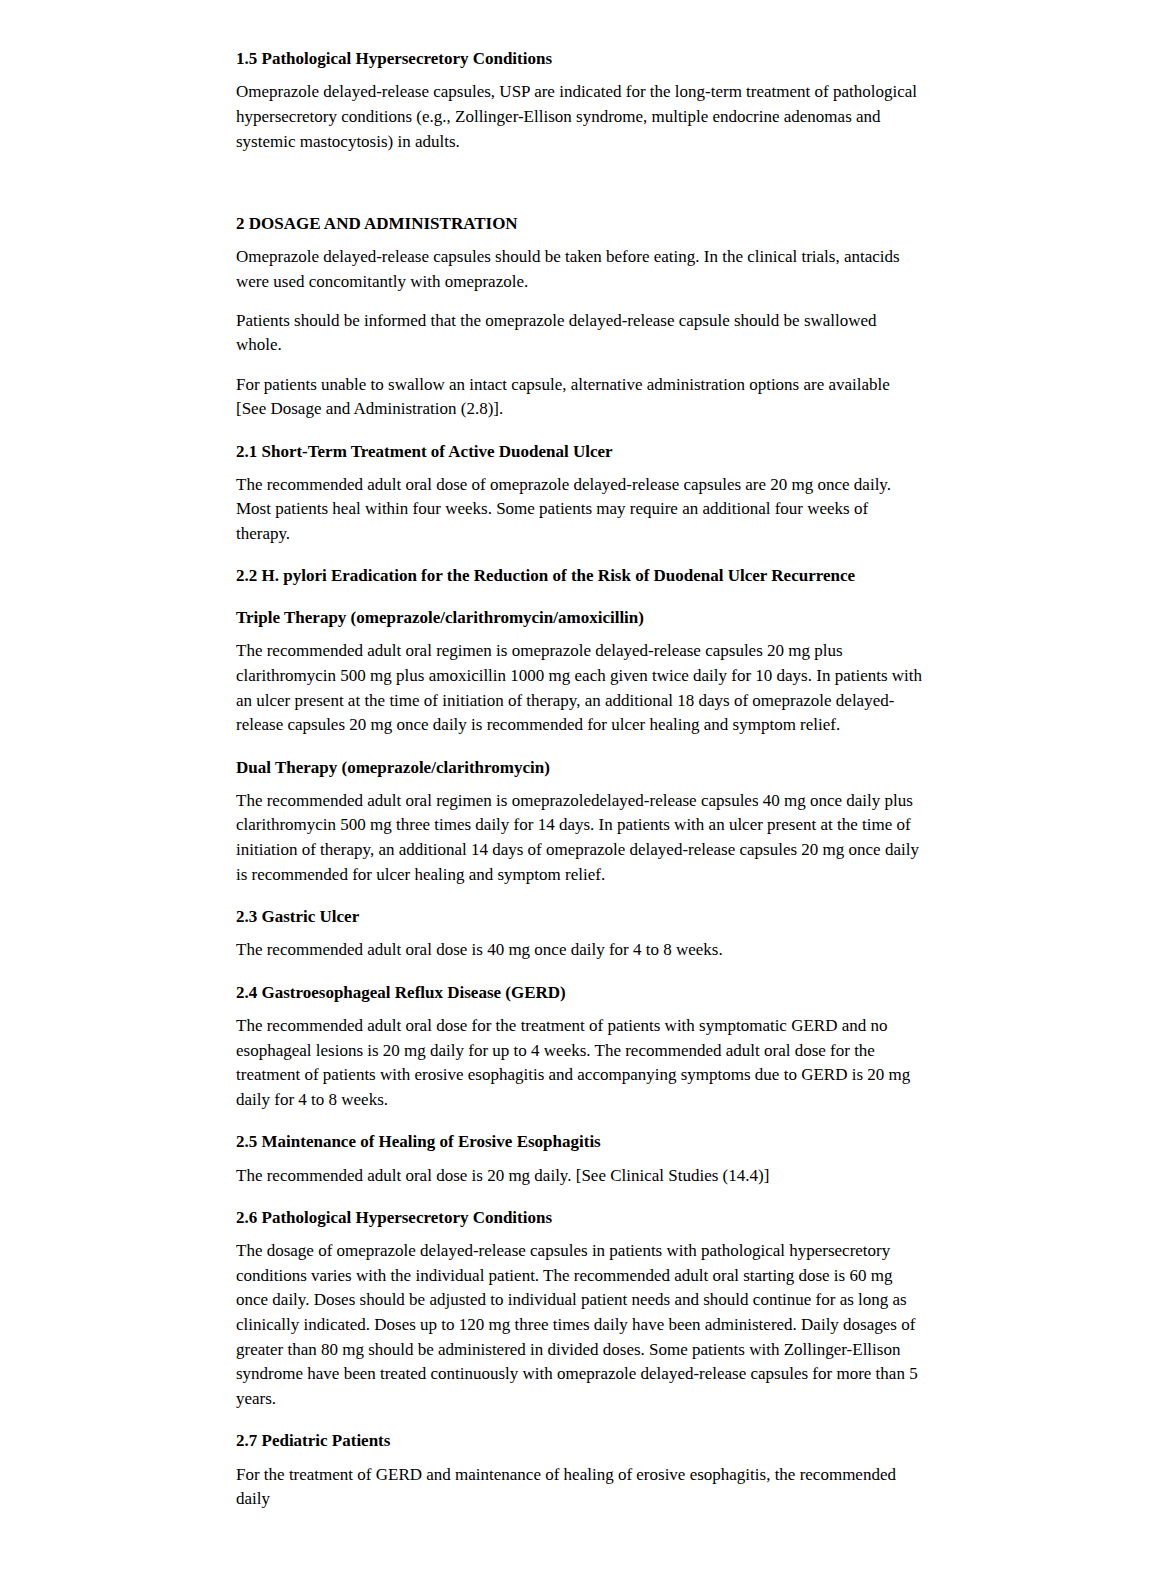1.5 Pathological Hypersecretory Conditions
Omeprazole delayed-release capsules, USP are indicated for the long-term treatment of pathological hypersecretory conditions (e.g., Zollinger-Ellison syndrome, multiple endocrine adenomas and systemic mastocytosis) in adults.
2 DOSAGE AND ADMINISTRATION
Omeprazole delayed-release capsules should be taken before eating. In the clinical trials, antacids were used concomitantly with omeprazole.
Patients should be informed that the omeprazole delayed-release capsule should be swallowed whole.
For patients unable to swallow an intact capsule, alternative administration options are available [See Dosage and Administration (2.8)].
2.1 Short-Term Treatment of Active Duodenal Ulcer
The recommended adult oral dose of omeprazole delayed-release capsules are 20 mg once daily. Most patients heal within four weeks. Some patients may require an additional four weeks of therapy.
2.2 H. pylori Eradication for the Reduction of the Risk of Duodenal Ulcer Recurrence
Triple Therapy (omeprazole/clarithromycin/amoxicillin)
The recommended adult oral regimen is omeprazole delayed-release capsules 20 mg plus clarithromycin 500 mg plus amoxicillin 1000 mg each given twice daily for 10 days. In patients with an ulcer present at the time of initiation of therapy, an additional 18 days of omeprazole delayed-release capsules 20 mg once daily is recommended for ulcer healing and symptom relief.
Dual Therapy (omeprazole/clarithromycin)
The recommended adult oral regimen is omeprazoledelayed-release capsules 40 mg once daily plus clarithromycin 500 mg three times daily for 14 days. In patients with an ulcer present at the time of initiation of therapy, an additional 14 days of omeprazole delayed-release capsules 20 mg once daily is recommended for ulcer healing and symptom relief.
2.3 Gastric Ulcer
The recommended adult oral dose is 40 mg once daily for 4 to 8 weeks.
2.4 Gastroesophageal Reflux Disease (GERD)
The recommended adult oral dose for the treatment of patients with symptomatic GERD and no esophageal lesions is 20 mg daily for up to 4 weeks. The recommended adult oral dose for the treatment of patients with erosive esophagitis and accompanying symptoms due to GERD is 20 mg daily for 4 to 8 weeks.
2.5 Maintenance of Healing of Erosive Esophagitis
The recommended adult oral dose is 20 mg daily. [See Clinical Studies (14.4)]
2.6 Pathological Hypersecretory Conditions
The dosage of omeprazole delayed-release capsules in patients with pathological hypersecretory conditions varies with the individual patient. The recommended adult oral starting dose is 60 mg once daily. Doses should be adjusted to individual patient needs and should continue for as long as clinically indicated. Doses up to 120 mg three times daily have been administered. Daily dosages of greater than 80 mg should be administered in divided doses. Some patients with Zollinger-Ellison syndrome have been treated continuously with omeprazole delayed-release capsules for more than 5 years.
2.7 Pediatric Patients
For the treatment of GERD and maintenance of healing of erosive esophagitis, the recommended daily